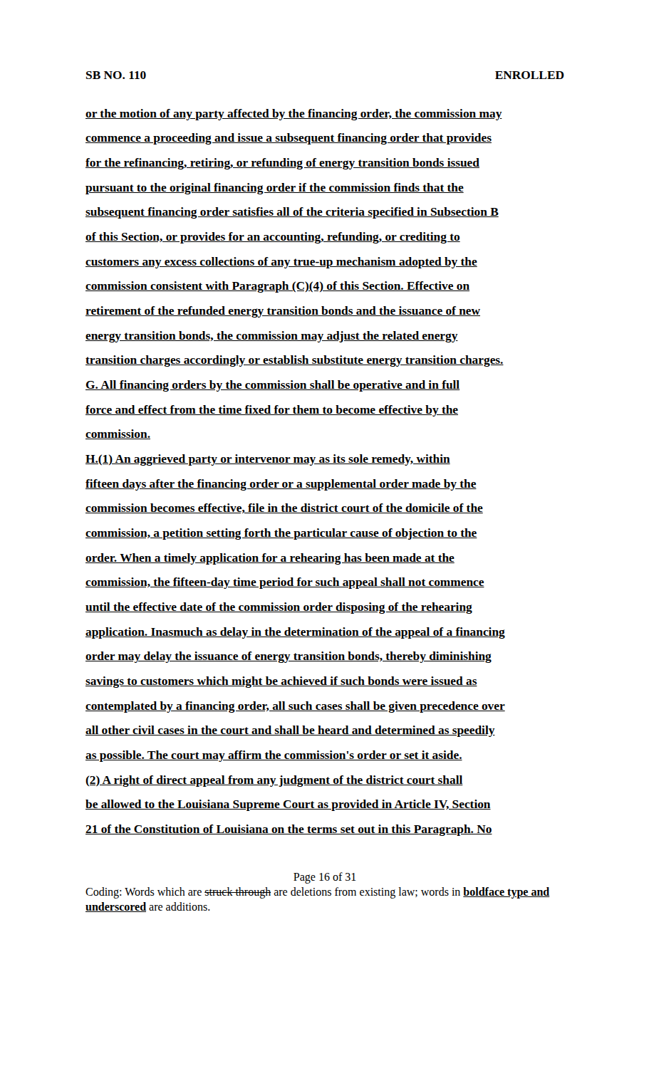SB NO. 110 ENROLLED
or the motion of any party affected by the financing order, the commission may
commence a proceeding and issue a subsequent financing order that provides
for the refinancing, retiring, or refunding of energy transition bonds issued
pursuant to the original financing order if the commission finds that the
subsequent financing order satisfies all of the criteria specified in Subsection B
of this Section, or provides for an accounting, refunding, or crediting to
customers any excess collections of any true-up mechanism adopted by the
commission consistent with Paragraph (C)(4) of this Section. Effective on
retirement of the refunded energy transition bonds and the issuance of new
energy transition bonds, the commission may adjust the related energy
transition charges accordingly or establish substitute energy transition charges.
G. All financing orders by the commission shall be operative and in full
force and effect from the time fixed for them to become effective by the
commission.
H.(1) An aggrieved party or intervenor may as its sole remedy, within
fifteen days after the financing order or a supplemental order made by the
commission becomes effective, file in the district court of the domicile of the
commission, a petition setting forth the particular cause of objection to the
order. When a timely application for a rehearing has been made at the
commission, the fifteen-day time period for such appeal shall not commence
until the effective date of the commission order disposing of the rehearing
application. Inasmuch as delay in the determination of the appeal of a financing
order may delay the issuance of energy transition bonds, thereby diminishing
savings to customers which might be achieved if such bonds were issued as
contemplated by a financing order, all such cases shall be given precedence over
all other civil cases in the court and shall be heard and determined as speedily
as possible. The court may affirm the commission's order or set it aside.
(2) A right of direct appeal from any judgment of the district court shall
be allowed to the Louisiana Supreme Court as provided in Article IV, Section
21 of the Constitution of Louisiana on the terms set out in this Paragraph. No
Page 16 of 31
Coding: Words which are struck through are deletions from existing law; words in boldface type and underscored are additions.